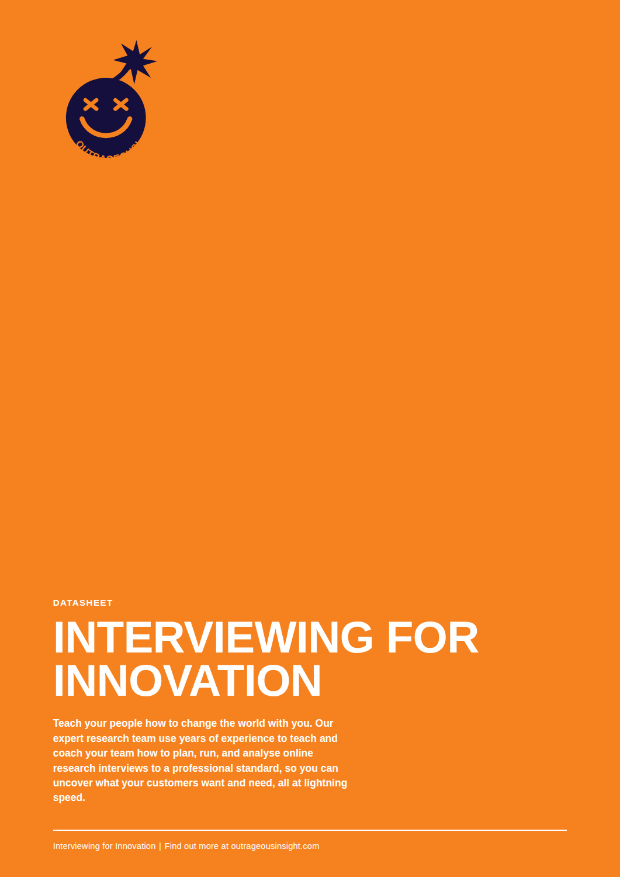OUTRAGEOUS!
Datasheet
Interviewing for Innovation
Teach your people how to change the world with you. Our expert research team use years of experience to teach and coach your team how to plan, run, and analyse online research interviews to a professional standard, so you can uncover what your customers want and need, all at lightning speed.
Interviewing for Innovation|Find out more at outrageousinsight.com